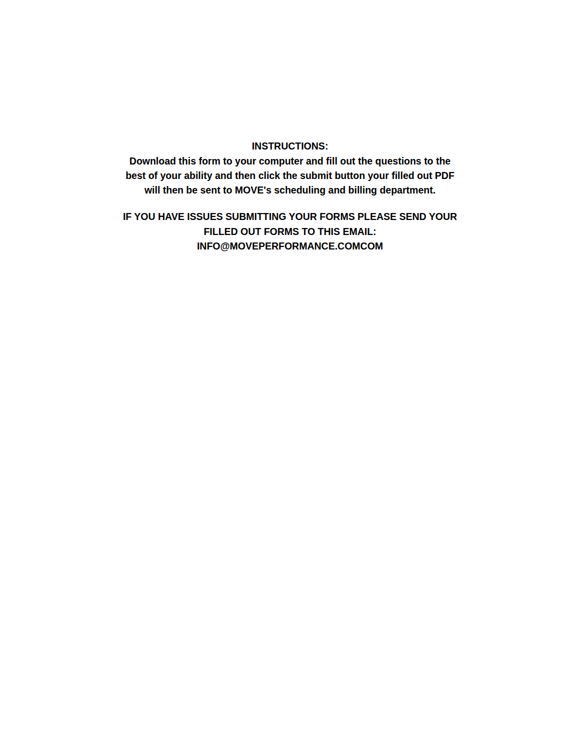INSTRUCTIONS:
Download this form to your computer and fill out the questions to the best of your ability and then click the submit button your filled out PDF will then be sent to MOVE's scheduling and billing department.
IF YOU HAVE ISSUES SUBMITTING YOUR FORMS PLEASE SEND YOUR FILLED OUT FORMS TO THIS EMAIL:
INFO@MOVEPERFORMANCE.COMCOM